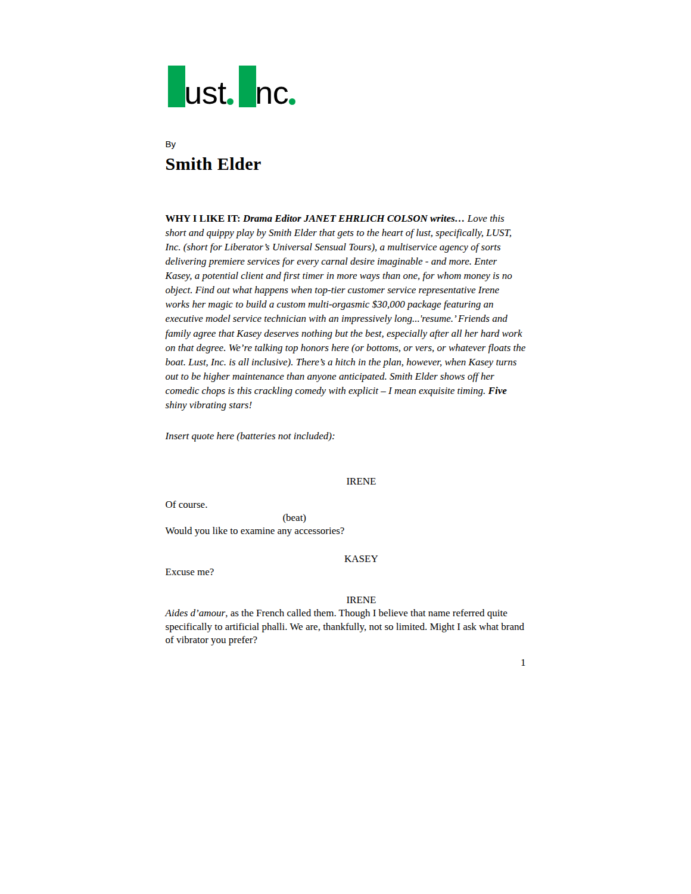ust nc
By
Smith Elder
WHY I LIKE IT: Drama Editor JANET EHRLICH COLSON writes… Love this short and quippy play by Smith Elder that gets to the heart of lust, specifically, LUST, Inc. (short for Liberator’s Universal Sensual Tours), a multiservice agency of sorts delivering premiere services for every carnal desire imaginable - and more. Enter Kasey, a potential client and first timer in more ways than one, for whom money is no object. Find out what happens when top-tier customer service representative Irene works her magic to build a custom multi-orgasmic $30,000 package featuring an executive model service technician with an impressively long...'resume.’ Friends and family agree that Kasey deserves nothing but the best, especially after all her hard work on that degree. We’re talking top honors here (or bottoms, or vers, or whatever floats the boat. Lust, Inc. is all inclusive). There’s a hitch in the plan, however, when Kasey turns out to be higher maintenance than anyone anticipated. Smith Elder shows off her comedic chops is this crackling comedy with explicit – I mean exquisite timing. Five shiny vibrating stars!
Insert quote here (batteries not included):
IRENE
Of course.
(beat)
Would you like to examine any accessories?
KASEY
Excuse me?
IRENE
Aides d’amour, as the French called them. Though I believe that name referred quite specifically to artificial phalli. We are, thankfully, not so limited. Might I ask what brand of vibrator you prefer?
1